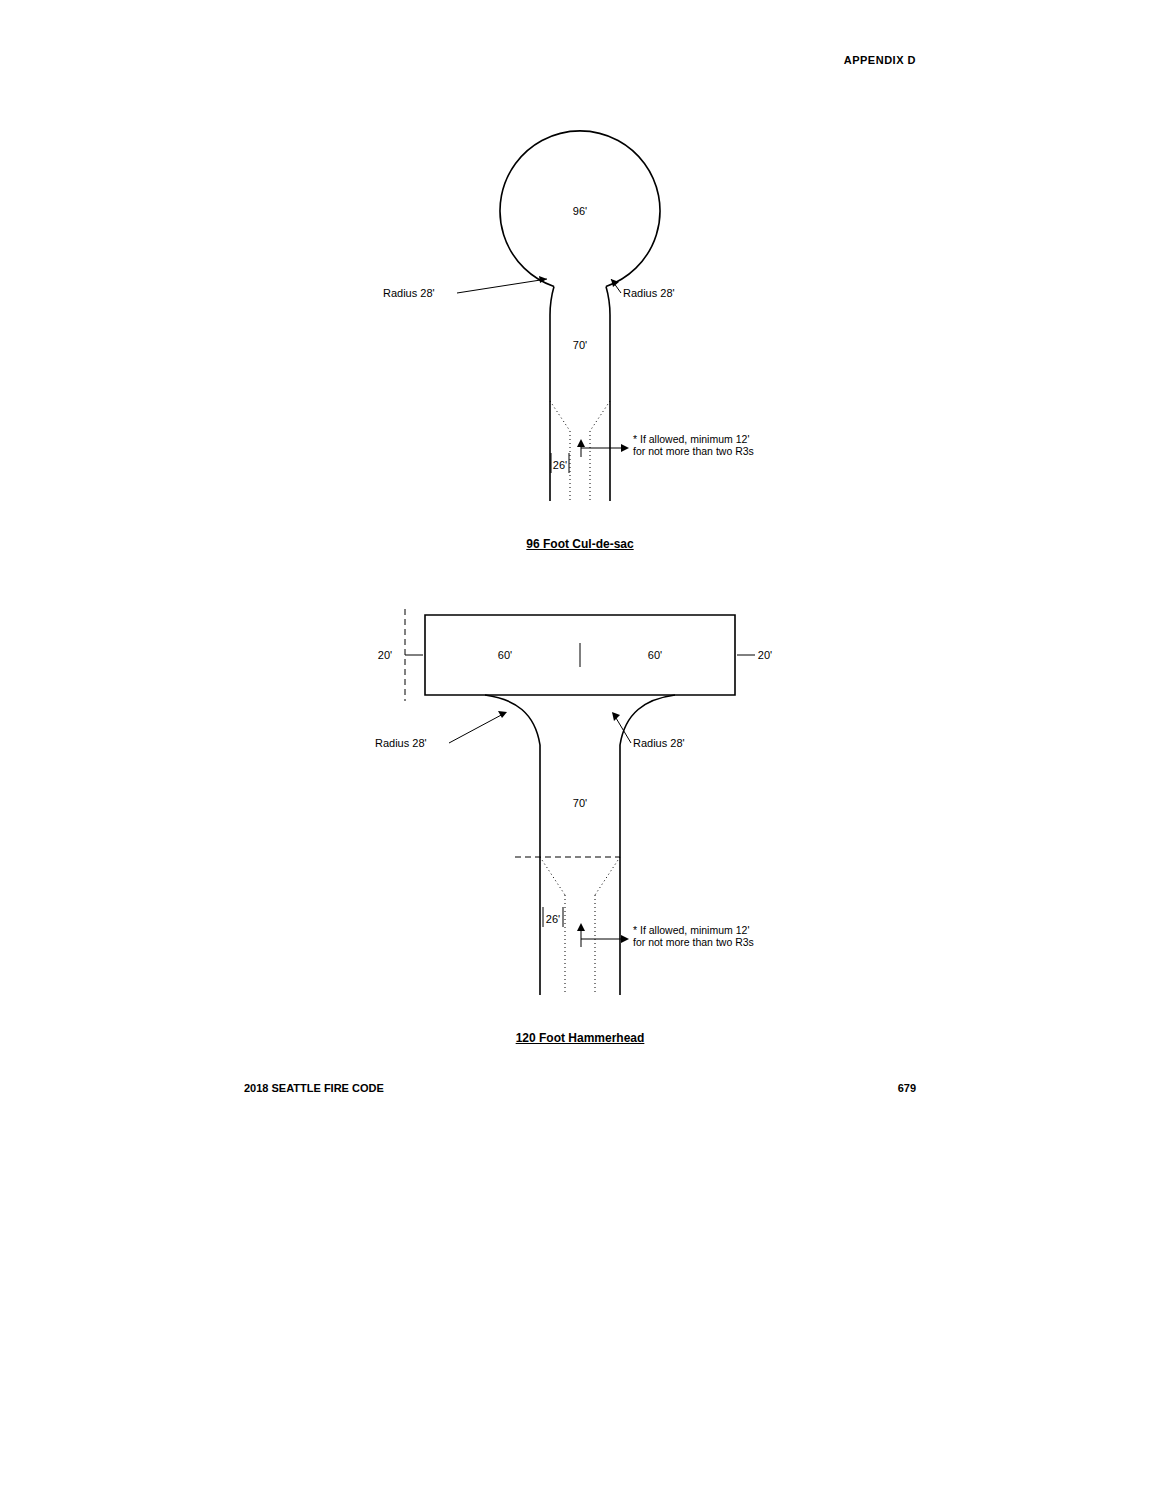APPENDIX D
96' Radius 28' Radius 28' 70' 26' * If allowed, minimum 12' for not more than two R3s
96 Foot Cul-de-sac
20' 20' 60' 60' Radius 28' Radius 28' 70' 26' * If allowed, minimum 12' for not more than two R3s
120 Foot Hammerhead
2018 SEATTLE FIRE CODE 679